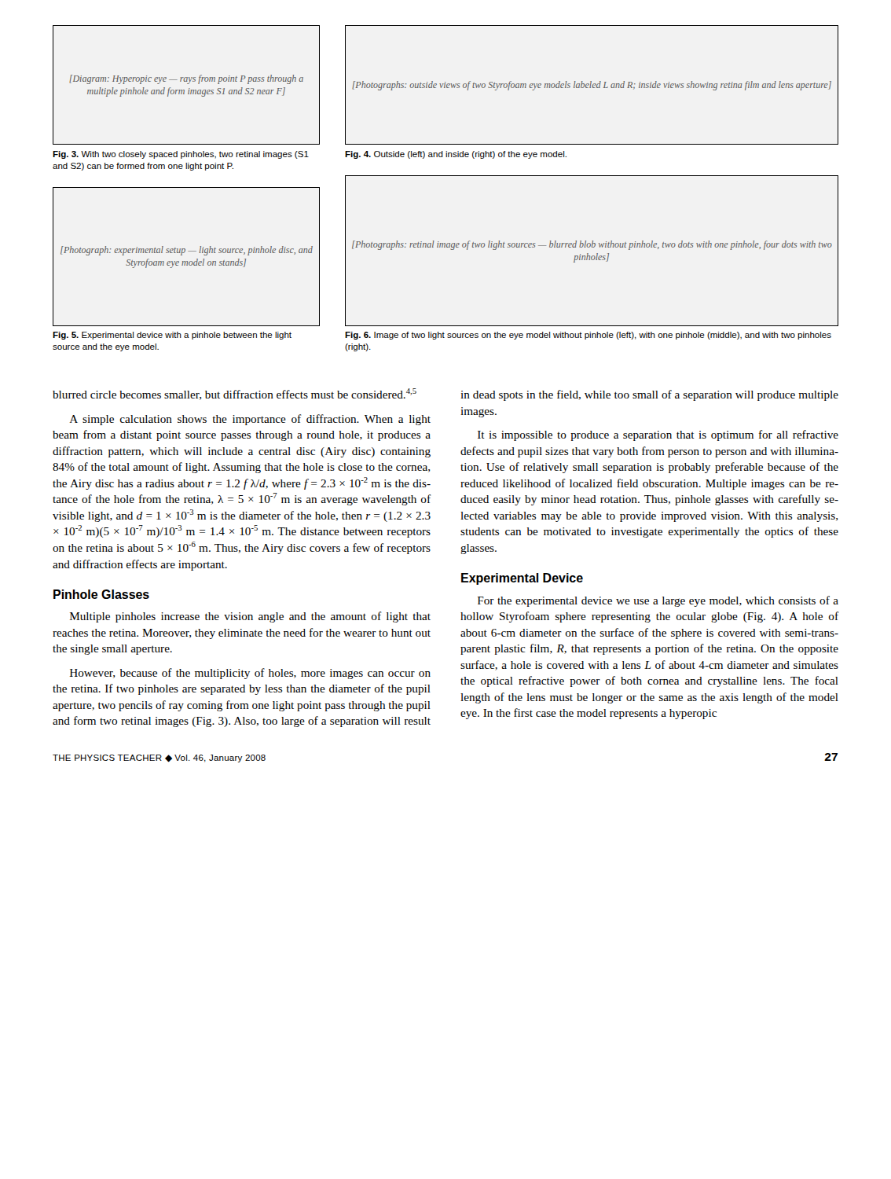[Diagram: Hyperopic eye — rays from point P pass through a multiple pinhole and form images S1 and S2 near F]
Fig. 3. With two closely spaced pinholes, two retinal images (S1 and S2) can be formed from one light point P.
[Photograph: experimental setup — light source, pinhole disc, and Styrofoam eye model on stands]
Fig. 5. Experimental device with a pinhole between the light source and the eye model.
[Photographs: outside views of two Styrofoam eye models labeled L and R; inside views showing retina film and lens aperture]
Fig. 4. Outside (left) and inside (right) of the eye model.
[Photographs: retinal image of two light sources — blurred blob without pinhole, two dots with one pinhole, four dots with two pinholes]
Fig. 6. Image of two light sources on the eye model without pinhole (left), with one pinhole (middle), and with two pinholes (right).
blurred circle becomes smaller, but diffraction effects must be considered.4,5
A simple calculation shows the importance of diffraction. When a light beam from a distant point source passes through a round hole, it produces a diffraction pattern, which will include a central disc (Airy disc) containing 84% of the total amount of light. Assuming that the hole is close to the cornea, the Airy disc has a radius about r = 1.2 f λ/d, where f = 2.3 × 10-2 m is the distance of the hole from the retina, λ = 5 × 10-7 m is an average wavelength of visible light, and d = 1 × 10-3 m is the diameter of the hole, then r = (1.2 × 2.3 × 10-2 m)(5 × 10-7 m)/10-3 m = 1.4 × 10-5 m. The distance between receptors on the retina is about 5 × 10-6 m. Thus, the Airy disc covers a few of receptors and diffraction effects are important.
Pinhole Glasses
Multiple pinholes increase the vision angle and the amount of light that reaches the retina. Moreover, they eliminate the need for the wearer to hunt out the single small aperture.
However, because of the multiplicity of holes, more images can occur on the retina. If two pinholes are separated by less than the diameter of the pupil aperture, two pencils of ray coming from one light point pass through the pupil and form two retinal images (Fig. 3). Also, too large of a separation will result in dead spots in the field, while too small of a separation will produce multiple images.
It is impossible to produce a separation that is optimum for all refractive defects and pupil sizes that vary both from person to person and with illumination. Use of relatively small separation is probably preferable because of the reduced likelihood of localized field obscuration. Multiple images can be reduced easily by minor head rotation. Thus, pinhole glasses with carefully selected variables may be able to provide improved vision. With this analysis, students can be motivated to investigate experimentally the optics of these glasses.
Experimental Device
For the experimental device we use a large eye model, which consists of a hollow Styrofoam sphere representing the ocular globe (Fig. 4). A hole of about 6-cm diameter on the surface of the sphere is covered with semi-transparent plastic film, R, that represents a portion of the retina. On the opposite surface, a hole is covered with a lens L of about 4-cm diameter and simulates the optical refractive power of both cornea and crystalline lens. The focal length of the lens must be longer or the same as the axis length of the model eye. In the first case the model represents a hyperopic
THE PHYSICS TEACHER ◆ Vol. 46, January 2008
27